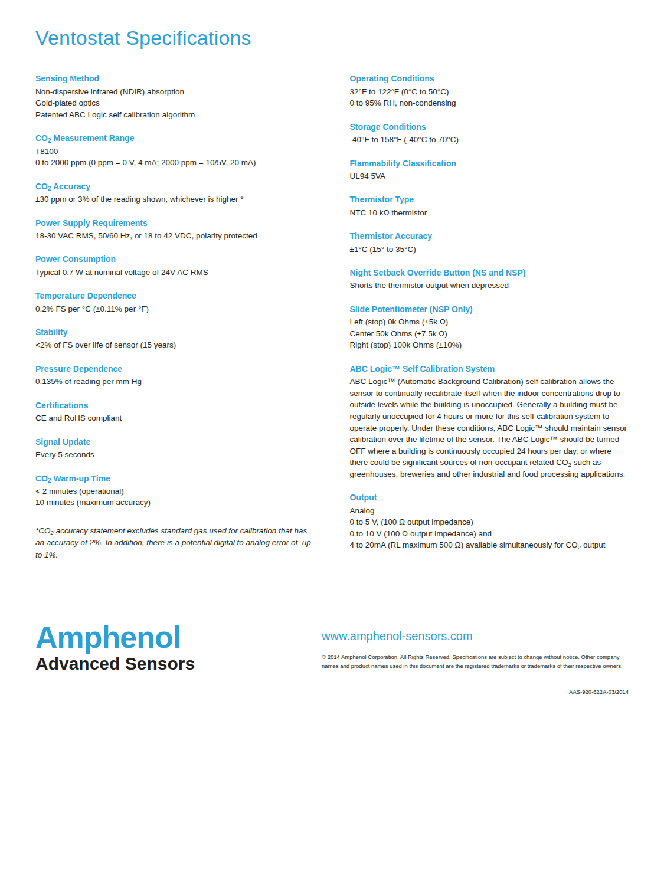Ventostat Specifications
Sensing Method
Non-dispersive infrared (NDIR) absorption
Gold-plated optics
Patented ABC Logic self calibration algorithm
CO2 Measurement Range
T8100
0 to 2000 ppm (0 ppm = 0 V, 4 mA; 2000 ppm = 10/5V, 20 mA)
CO2 Accuracy
±30 ppm or 3% of the reading shown, whichever is higher *
Power Supply Requirements
18-30 VAC RMS, 50/60 Hz, or 18 to 42 VDC, polarity protected
Power Consumption
Typical 0.7 W at nominal voltage of 24V AC RMS
Temperature Dependence
0.2% FS per °C (±0.11% per °F)
Stability
<2% of FS over life of sensor (15 years)
Pressure Dependence
0.135% of reading per mm Hg
Certifications
CE and RoHS compliant
Signal Update
Every 5 seconds
CO2 Warm-up Time
< 2 minutes (operational)
10 minutes (maximum accuracy)
*CO2 accuracy statement excludes standard gas used for calibration that has an accuracy of 2%. In addition, there is a potential digital to analog error of up to 1%.
Operating Conditions
32°F to 122°F (0°C to 50°C)
0 to 95% RH, non-condensing
Storage Conditions
-40°F to 158°F (-40°C to 70°C)
Flammability Classification
UL94 5VA
Thermistor Type
NTC 10 kΩ thermistor
Thermistor Accuracy
±1°C (15° to 35°C)
Night Setback Override Button (NS and NSP)
Shorts the thermistor output when depressed
Slide Potentiometer (NSP Only)
Left (stop) 0k Ohms (±5k Ω)
Center 50k Ohms (±7.5k Ω)
Right (stop) 100k Ohms (±10%)
ABC Logic™ Self Calibration System
ABC Logic™ (Automatic Background Calibration) self calibration allows the sensor to continually recalibrate itself when the indoor concentrations drop to outside levels while the building is unoccupied. Generally a building must be regularly unoccupied for 4 hours or more for this self-calibration system to operate properly. Under these conditions, ABC Logic™ should maintain sensor calibration over the lifetime of the sensor. The ABC Logic™ should be turned OFF where a building is continuously occupied 24 hours per day, or where there could be significant sources of non-occupant related CO2 such as greenhouses, breweries and other industrial and food processing applications.
Output
Analog
0 to 5 V, (100 Ω output impedance)
0 to 10 V (100 Ω output impedance) and
4 to 20mA (RL maximum 500 Ω) available simultaneously for CO2 output
Amphenol Advanced Sensors
www.amphenol-sensors.com
© 2014 Amphenol Corporation. All Rights Reserved. Specifications are subject to change without notice. Other company names and product names used in this document are the registered trademarks or trademarks of their respective owners.
AAS-920-622A-03/2014